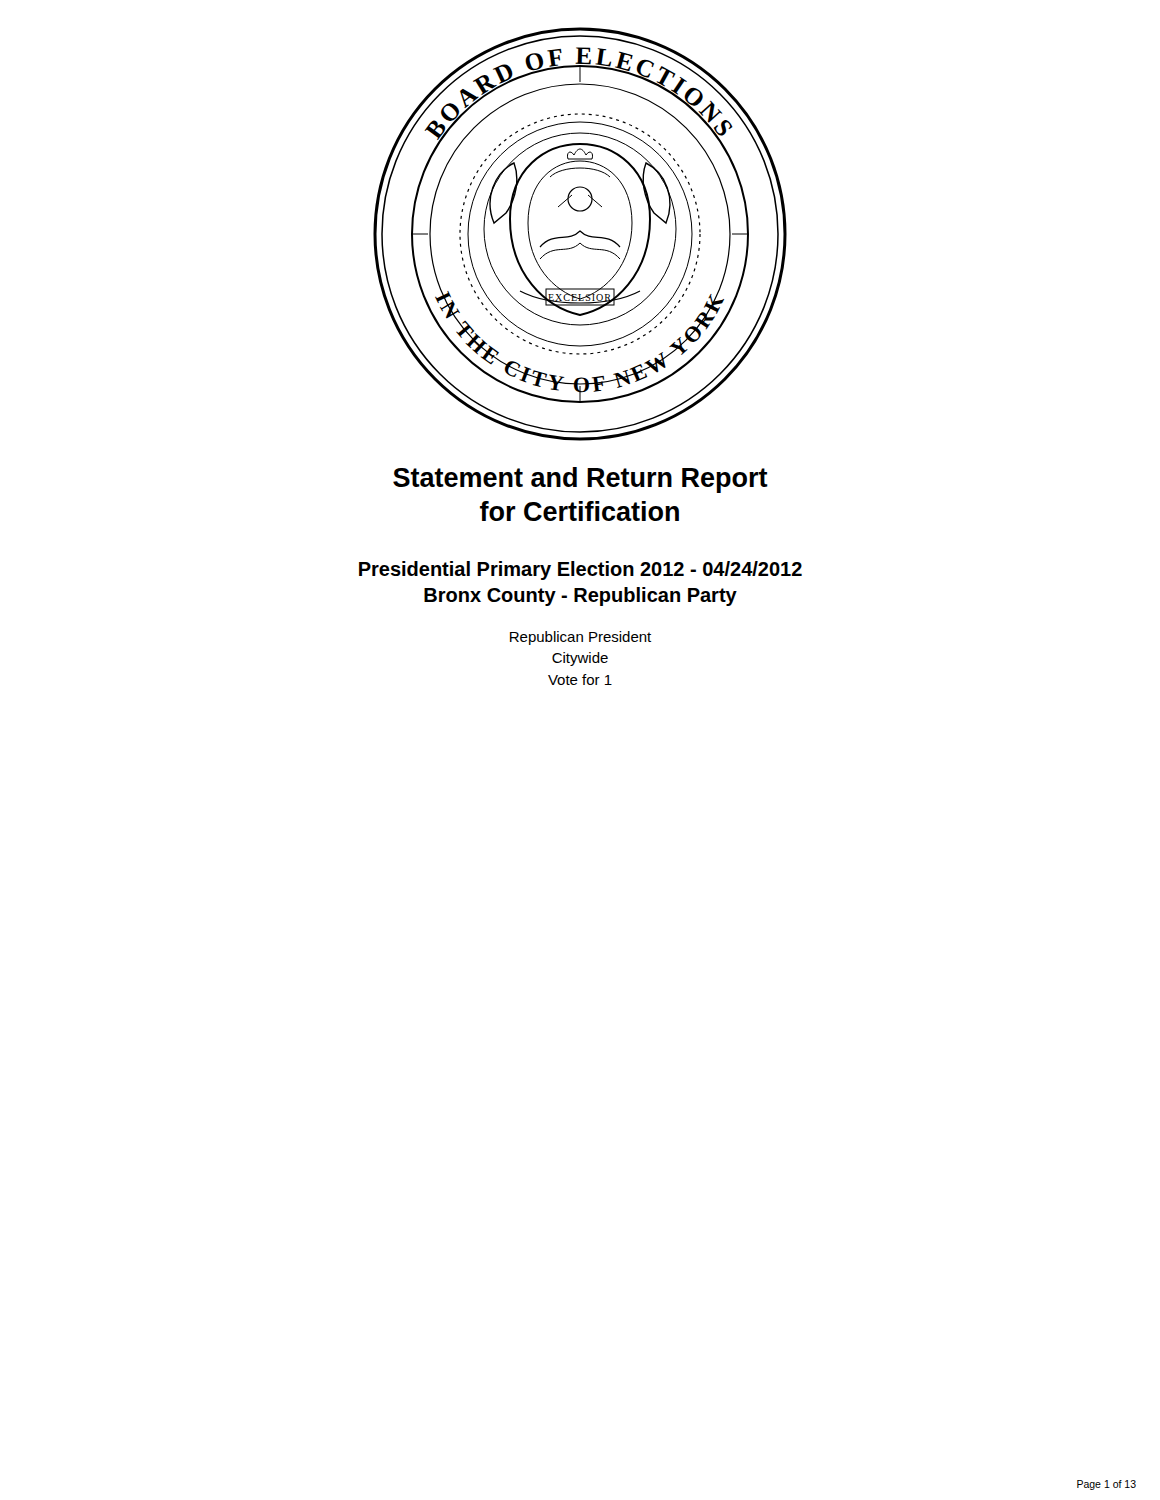BOARD OF ELECTIONS IN THE CITY OF NEW YORK EXCELSIOR
Statement and Return Report
for Certification
Presidential Primary Election 2012 - 04/24/2012
Bronx County - Republican Party
Republican President
Citywide
Vote for 1
Page 1 of 13